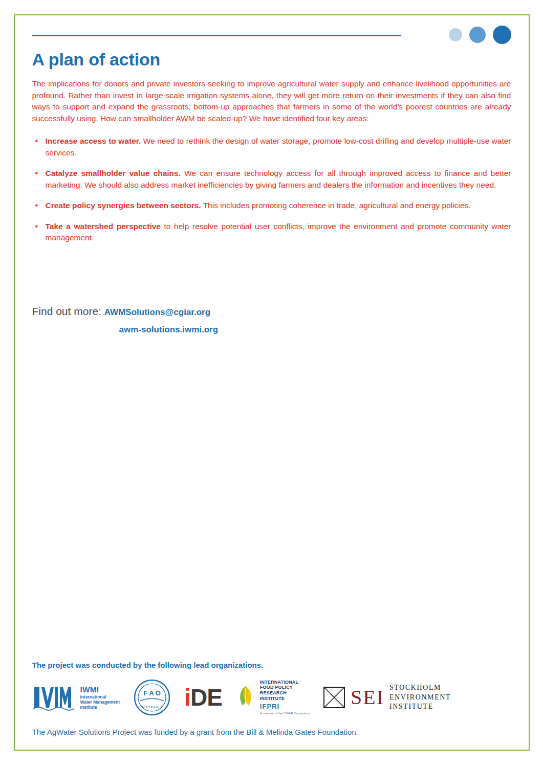A plan of action
The implications for donors and private investors seeking to improve agricultural water supply and enhance livelihood opportunities are profound. Rather than invest in large-scale irrigation systems alone, they will get more return on their investments if they can also find ways to support and expand the grassroots, bottom-up approaches that farmers in some of the world's poorest countries are already successfully using. How can smallholder AWM be scaled-up? We have identified four key areas:
Increase access to water. We need to rethink the design of water storage, promote low-cost drilling and develop multiple-use water services.
Catalyze smallholder value chains. We can ensure technology access for all through improved access to finance and better marketing. We should also address market inefficiencies by giving farmers and dealers the information and incentives they need.
Create policy synergies between sectors. This includes promoting coherence in trade, agricultural and energy policies.
Take a watershed perspective to help resolve potential user conflicts, improve the environment and promote community water management.
Find out more: AWMSolutions@cgiar.org
awm-solutions.iwmi.org
The project was conducted by the following lead organizations.
IWMI International
Water Management
Institute
F A O F I A T P A N I S
iDE
INTERNATIONAL
FOOD POLICY
RESEARCH
INSTITUTE IFPRI A member of the CGIAR Consortium
SEI
Stockholm
Environment
Institute
The AgWater Solutions Project was funded by a grant from the Bill & Melinda Gates Foundation.